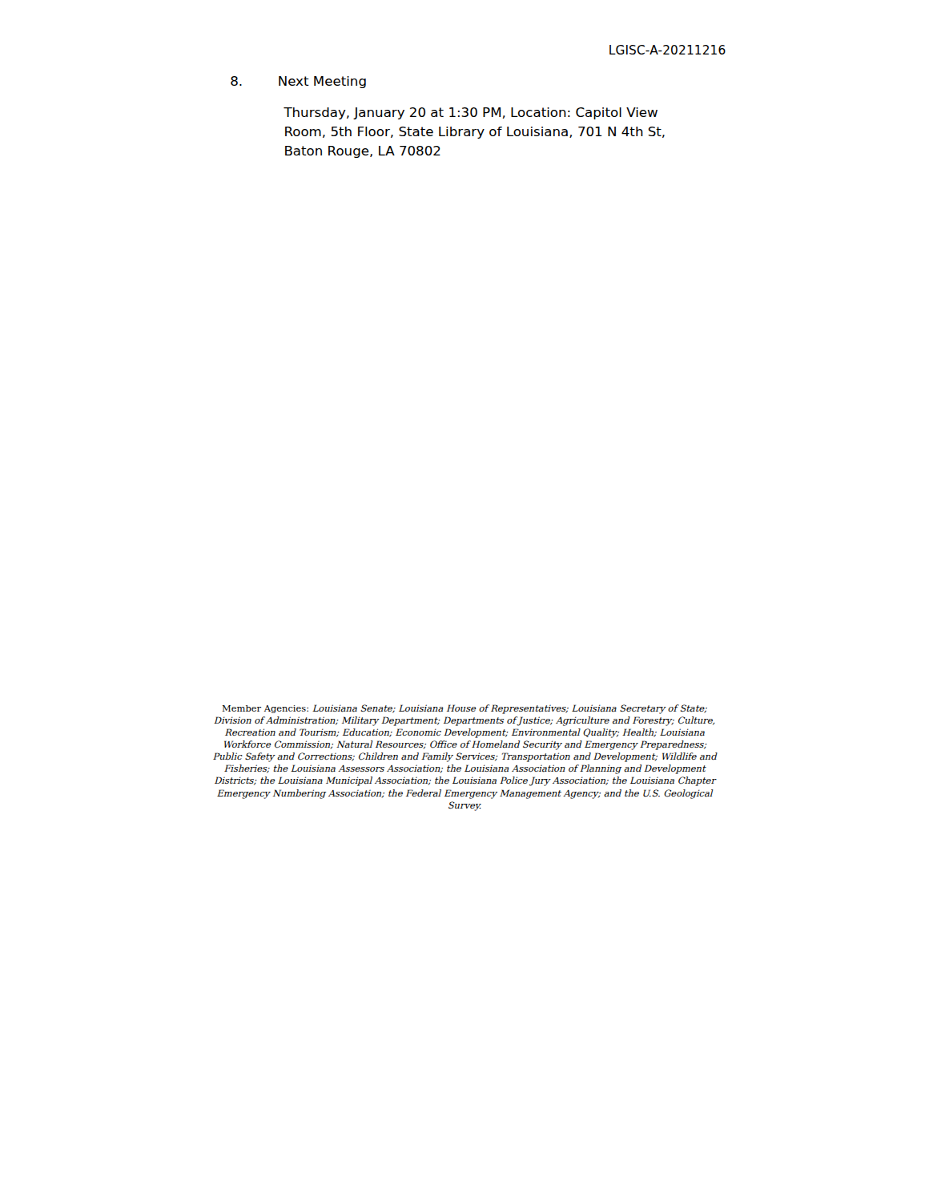LGISC-A-20211216
8.
Next Meeting
Thursday, January 20 at 1:30 PM, Location: Capitol View Room, 5th Floor, State Library of Louisiana, 701 N 4th St, Baton Rouge, LA 70802
Member Agencies: Louisiana Senate; Louisiana House of Representatives; Louisiana Secretary of State; Division of Administration; Military Department; Departments of Justice; Agriculture and Forestry; Culture, Recreation and Tourism; Education; Economic Development; Environmental Quality; Health; Louisiana Workforce Commission; Natural Resources; Office of Homeland Security and Emergency Preparedness; Public Safety and Corrections; Children and Family Services; Transportation and Development; Wildlife and Fisheries; the Louisiana Assessors Association; the Louisiana Association of Planning and Development Districts; the Louisiana Municipal Association; the Louisiana Police Jury Association; the Louisiana Chapter Emergency Numbering Association; the Federal Emergency Management Agency; and the U.S. Geological Survey.